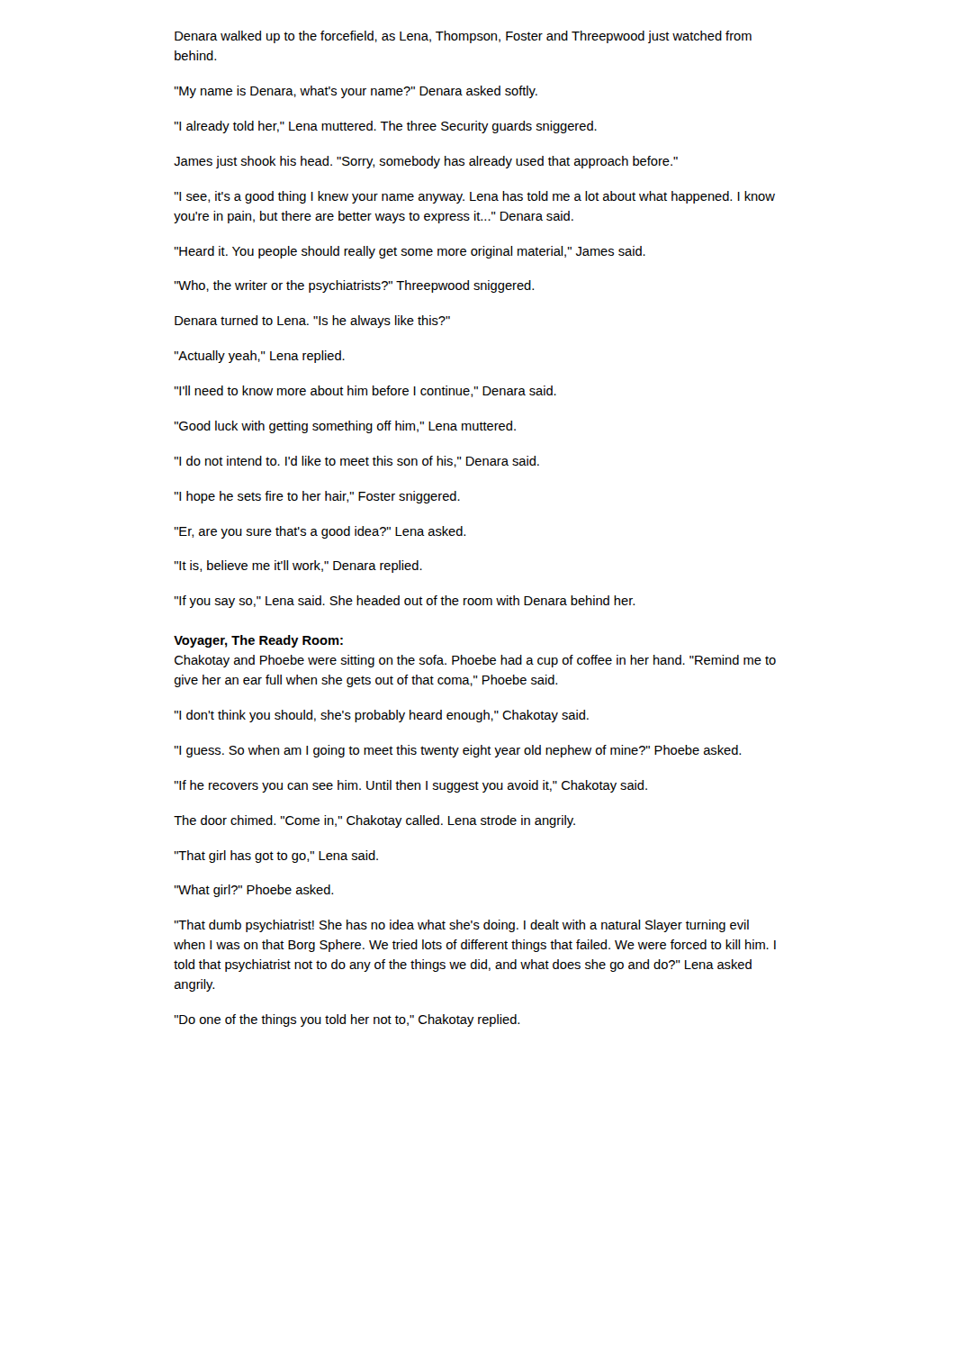Denara walked up to the forcefield, as Lena, Thompson, Foster and Threepwood just watched from behind.
"My name is Denara, what's your name?" Denara asked softly.
"I already told her," Lena muttered. The three Security guards sniggered.
James just shook his head. "Sorry, somebody has already used that approach before."
"I see, it's a good thing I knew your name anyway. Lena has told me a lot about what happened. I know you're in pain, but there are better ways to express it..." Denara said.
"Heard it. You people should really get some more original material," James said.
"Who, the writer or the psychiatrists?" Threepwood sniggered.
Denara turned to Lena. "Is he always like this?"
"Actually yeah," Lena replied.
"I'll need to know more about him before I continue," Denara said.
"Good luck with getting something off him," Lena muttered.
"I do not intend to. I'd like to meet this son of his," Denara said.
"I hope he sets fire to her hair," Foster sniggered.
"Er, are you sure that's a good idea?" Lena asked.
"It is, believe me it'll work," Denara replied.
"If you say so," Lena said. She headed out of the room with Denara behind her.
Voyager, The Ready Room:
Chakotay and Phoebe were sitting on the sofa. Phoebe had a cup of coffee in her hand. "Remind me to give her an ear full when she gets out of that coma," Phoebe said.
"I don't think you should, she's probably heard enough," Chakotay said.
"I guess. So when am I going to meet this twenty eight year old nephew of mine?" Phoebe asked.
"If he recovers you can see him. Until then I suggest you avoid it," Chakotay said.
The door chimed. "Come in," Chakotay called. Lena strode in angrily.
"That girl has got to go," Lena said.
"What girl?" Phoebe asked.
"That dumb psychiatrist! She has no idea what she's doing. I dealt with a natural Slayer turning evil when I was on that Borg Sphere. We tried lots of different things that failed. We were forced to kill him. I told that psychiatrist not to do any of the things we did, and what does she go and do?" Lena asked angrily.
"Do one of the things you told her not to," Chakotay replied.